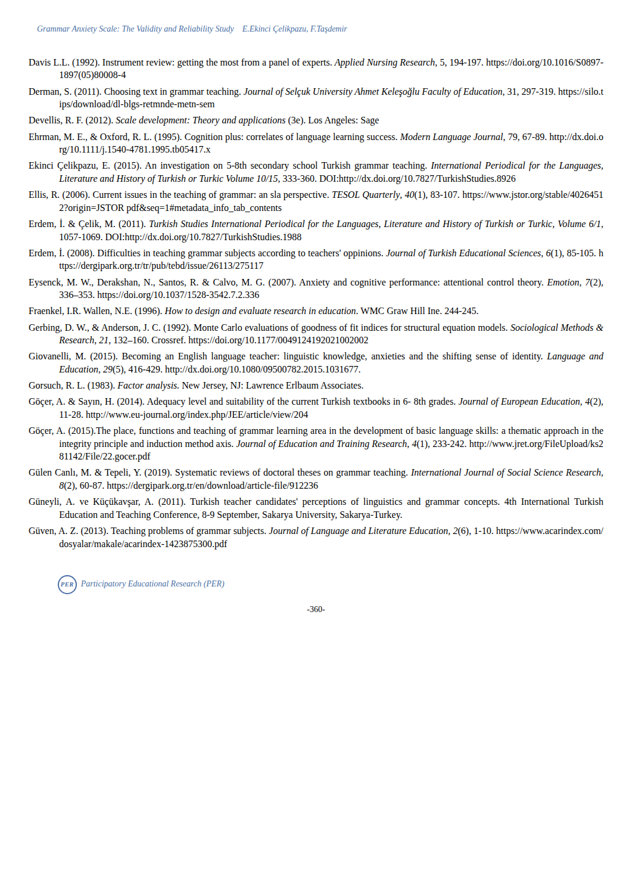Grammar Anxiety Scale: The Validity and Reliability Study E.Ekinci Çelikpazu, F.Taşdemir
Davis L.L. (1992). Instrument review: getting the most from a panel of experts. Applied Nursing Research, 5, 194-197. https://doi.org/10.1016/S0897-1897(05)80008-4
Derman, S. (2011). Choosing text in grammar teaching. Journal of Selçuk University Ahmet Keleşoğlu Faculty of Education, 31, 297-319. https://silo.tips/download/dl-blgs-retmnde-metn-sem
Devellis, R. F. (2012). Scale development: Theory and applications (3e). Los Angeles: Sage
Ehrman, M. E., & Oxford, R. L. (1995). Cognition plus: correlates of language learning success. Modern Language Journal, 79, 67-89. http://dx.doi.org/10.1111/j.1540-4781.1995.tb05417.x
Ekinci Çelikpazu, E. (2015). An investigation on 5-8th secondary school Turkish grammar teaching. International Periodical for the Languages, Literature and History of Turkish or Turkic Volume 10/15, 333-360. DOI:http://dx.doi.org/10.7827/TurkishStudies.8926
Ellis, R. (2006). Current issues in the teaching of grammar: an sla perspective. TESOL Quarterly, 40(1), 83-107. https://www.jstor.org/stable/40264512?origin=JSTOR pdf&seq=1#metadata_info_tab_contents
Erdem, İ. & Çelik, M. (2011). Turkish Studies International Periodical for the Languages, Literature and History of Turkish or Turkic, Volume 6/1, 1057-1069. DOI:http://dx.doi.org/10.7827/TurkishStudies.1988
Erdem, İ. (2008). Difficulties in teaching grammar subjects according to teachers' oppinions. Journal of Turkish Educational Sciences, 6(1), 85-105. https://dergipark.org.tr/tr/pub/tebd/issue/26113/275117
Eysenck, M. W., Derakshan, N., Santos, R. & Calvo, M. G. (2007). Anxiety and cognitive performance: attentional control theory. Emotion, 7(2), 336–353. https://doi.org/10.1037/1528-3542.7.2.336
Fraenkel, I.R. Wallen, N.E. (1996). How to design and evaluate research in education. WMC Graw Hill Ine. 244-245.
Gerbing, D. W., & Anderson, J. C. (1992). Monte Carlo evaluations of goodness of fit indices for structural equation models. Sociological Methods & Research, 21, 132–160. Crossref. https://doi.org/10.1177/0049124192021002002
Giovanelli, M. (2015). Becoming an English language teacher: linguistic knowledge, anxieties and the shifting sense of identity. Language and Education, 29(5), 416-429. http://dx.doi.org/10.1080/09500782.2015.1031677.
Gorsuch, R. L. (1983). Factor analysis. New Jersey, NJ: Lawrence Erlbaum Associates.
Göçer, A. & Sayın, H. (2014). Adequacy level and suitability of the current Turkish textbooks in 6- 8th grades. Journal of European Education, 4(2), 11-28. http://www.eu-journal.org/index.php/JEE/article/view/204
Göçer, A. (2015).The place, functions and teaching of grammar learning area in the development of basic language skills: a thematic approach in the integrity principle and induction method axis. Journal of Education and Training Research, 4(1), 233-242. http://www.jret.org/FileUpload/ks281142/File/22.gocer.pdf
Gülen Canlı, M. & Tepeli, Y. (2019). Systematic reviews of doctoral theses on grammar teaching. International Journal of Social Science Research, 8(2), 60-87. https://dergipark.org.tr/en/download/article-file/912236
Güneyli, A. ve Küçükavşar, A. (2011). Turkish teacher candidates' perceptions of linguistics and grammar concepts. 4th International Turkish Education and Teaching Conference, 8-9 September, Sakarya University, Sakarya-Turkey.
Güven, A. Z. (2013). Teaching problems of grammar subjects. Journal of Language and Literature Education, 2(6), 1-10. https://www.acarindex.com/dosyalar/makale/acarindex-1423875300.pdf
PER Participatory Educational Research (PER)
-360-